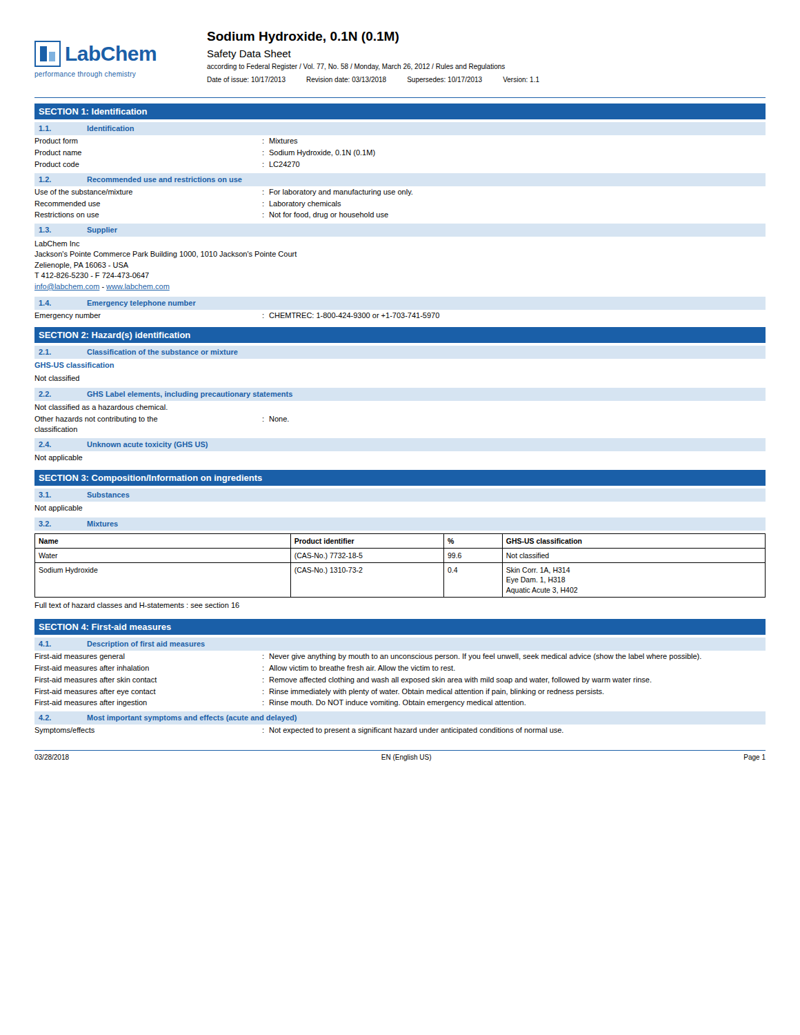LabChem
performance through chemistry
Sodium Hydroxide, 0.1N (0.1M)
Safety Data Sheet
according to Federal Register / Vol. 77, No. 58 / Monday, March 26, 2012 / Rules and Regulations
Date of issue: 10/17/2013 Revision date: 03/13/2018 Supersedes: 10/17/2013 Version: 1.1
SECTION 1: Identification
1.1. Identification
Product form
:
Mixtures
Product name
:
Sodium Hydroxide, 0.1N (0.1M)
Product code
:
LC24270
1.2. Recommended use and restrictions on use
Use of the substance/mixture
:
For laboratory and manufacturing use only.
Recommended use
:
Laboratory chemicals
Restrictions on use
:
Not for food, drug or household use
1.3. Supplier
LabChem Inc
Jackson's Pointe Commerce Park Building 1000, 1010 Jackson's Pointe Court
Zelienople, PA 16063 - USA
T 412-826-5230 - F 724-473-0647
info@labchem.com - www.labchem.com
1.4. Emergency telephone number
Emergency number
:
CHEMTREC: 1-800-424-9300 or +1-703-741-5970
SECTION 2: Hazard(s) identification
2.1. Classification of the substance or mixture
GHS-US classification
Not classified
2.2. GHS Label elements, including precautionary statements
Not classified as a hazardous chemical.
Other hazards not contributing to the
classification
:
None.
2.4. Unknown acute toxicity (GHS US)
Not applicable
SECTION 3: Composition/Information on ingredients
3.1. Substances
Not applicable
3.2. Mixtures
| Name | Product identifier | % | GHS-US classification |
| --- | --- | --- | --- |
| Water | (CAS-No.) 7732-18-5 | 99.6 | Not classified |
| Sodium Hydroxide | (CAS-No.) 1310-73-2 | 0.4 | Skin Corr. 1A, H314 Eye Dam. 1, H318 Aquatic Acute 3, H402 |
Full text of hazard classes and H-statements : see section 16
SECTION 4: First-aid measures
4.1. Description of first aid measures
First-aid measures general
:
Never give anything by mouth to an unconscious person. If you feel unwell, seek medical advice (show the label where possible).
First-aid measures after inhalation
:
Allow victim to breathe fresh air. Allow the victim to rest.
First-aid measures after skin contact
:
Remove affected clothing and wash all exposed skin area with mild soap and water, followed by warm water rinse.
First-aid measures after eye contact
:
Rinse immediately with plenty of water. Obtain medical attention if pain, blinking or redness persists.
First-aid measures after ingestion
:
Rinse mouth. Do NOT induce vomiting. Obtain emergency medical attention.
4.2. Most important symptoms and effects (acute and delayed)
Symptoms/effects
:
Not expected to present a significant hazard under anticipated conditions of normal use.
03/28/2018 EN (English US) Page 1